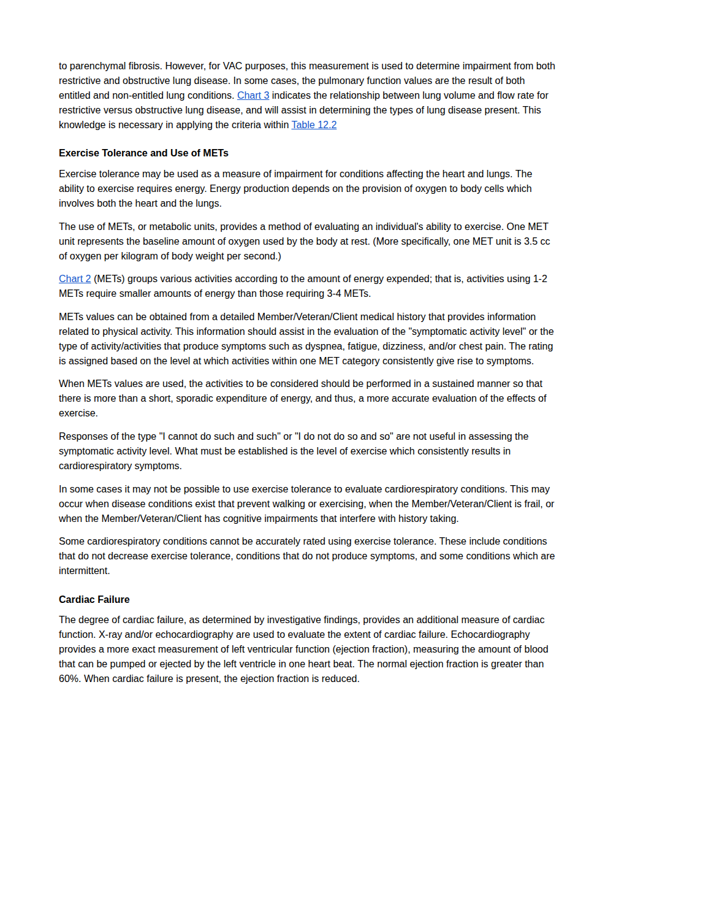to parenchymal fibrosis. However, for VAC purposes, this measurement is used to determine impairment from both restrictive and obstructive lung disease. In some cases, the pulmonary function values are the result of both entitled and non-entitled lung conditions. Chart 3 indicates the relationship between lung volume and flow rate for restrictive versus obstructive lung disease, and will assist in determining the types of lung disease present. This knowledge is necessary in applying the criteria within Table 12.2
Exercise Tolerance and Use of METs
Exercise tolerance may be used as a measure of impairment for conditions affecting the heart and lungs. The ability to exercise requires energy. Energy production depends on the provision of oxygen to body cells which involves both the heart and the lungs.
The use of METs, or metabolic units, provides a method of evaluating an individual's ability to exercise. One MET unit represents the baseline amount of oxygen used by the body at rest. (More specifically, one MET unit is 3.5 cc of oxygen per kilogram of body weight per second.)
Chart 2 (METs) groups various activities according to the amount of energy expended; that is, activities using 1-2 METs require smaller amounts of energy than those requiring 3-4 METs.
METs values can be obtained from a detailed Member/Veteran/Client medical history that provides information related to physical activity. This information should assist in the evaluation of the "symptomatic activity level" or the type of activity/activities that produce symptoms such as dyspnea, fatigue, dizziness, and/or chest pain. The rating is assigned based on the level at which activities within one MET category consistently give rise to symptoms.
When METs values are used, the activities to be considered should be performed in a sustained manner so that there is more than a short, sporadic expenditure of energy, and thus, a more accurate evaluation of the effects of exercise.
Responses of the type "I cannot do such and such" or "I do not do so and so" are not useful in assessing the symptomatic activity level. What must be established is the level of exercise which consistently results in cardiorespiratory symptoms.
In some cases it may not be possible to use exercise tolerance to evaluate cardiorespiratory conditions. This may occur when disease conditions exist that prevent walking or exercising, when the Member/Veteran/Client is frail, or when the Member/Veteran/Client has cognitive impairments that interfere with history taking.
Some cardiorespiratory conditions cannot be accurately rated using exercise tolerance. These include conditions that do not decrease exercise tolerance, conditions that do not produce symptoms, and some conditions which are intermittent.
Cardiac Failure
The degree of cardiac failure, as determined by investigative findings, provides an additional measure of cardiac function. X-ray and/or echocardiography are used to evaluate the extent of cardiac failure. Echocardiography provides a more exact measurement of left ventricular function (ejection fraction), measuring the amount of blood that can be pumped or ejected by the left ventricle in one heart beat. The normal ejection fraction is greater than 60%. When cardiac failure is present, the ejection fraction is reduced.